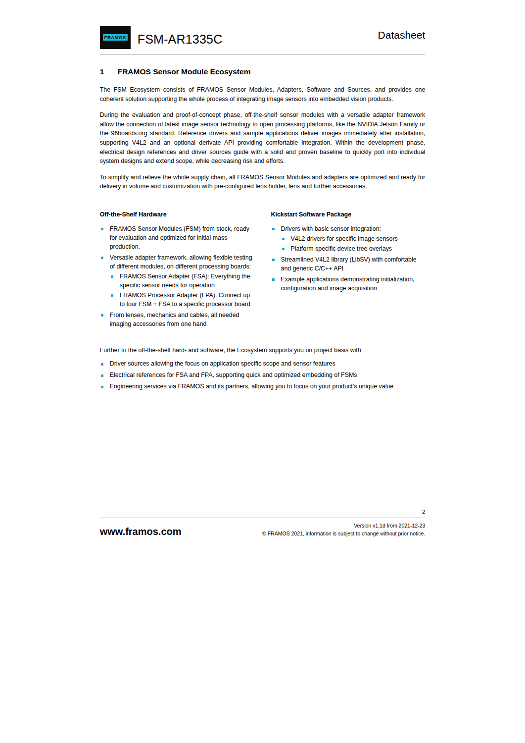FRAMOS
FSM-AR1335C
Datasheet
1 FRAMOS Sensor Module Ecosystem
The FSM Ecosystem consists of FRAMOS Sensor Modules, Adapters, Software and Sources, and provides one coherent solution supporting the whole process of integrating image sensors into embedded vision products.
During the evaluation and proof-of-concept phase, off-the-shelf sensor modules with a versatile adapter framework allow the connection of latest image sensor technology to open processing platforms, like the NVIDIA Jetson Family or the 96boards.org standard. Reference drivers and sample applications deliver images immediately after installation, supporting V4L2 and an optional derivate API providing comfortable integration. Within the development phase, electrical design references and driver sources guide with a solid and proven baseline to quickly port into individual system designs and extend scope, while decreasing risk and efforts.
To simplify and relieve the whole supply chain, all FRAMOS Sensor Modules and adapters are optimized and ready for delivery in volume and customization with pre-configured lens holder, lens and further accessories.
Off-the-Shelf Hardware
FRAMOS Sensor Modules (FSM) from stock, ready for evaluation and optimized for initial mass production.
Versatile adapter framework, allowing flexible testing of different modules, on different processing boards:
FRAMOS Sensor Adapter (FSA): Everything the specific sensor needs for operation
FRAMOS Processor Adapter (FPA): Connect up to four FSM + FSA to a specific processor board
From lenses, mechanics and cables, all needed imaging accessories from one hand
Kickstart Software Package
Drivers with basic sensor integration:
V4L2 drivers for specific image sensors
Platform specific device tree overlays
Streamlined V4L2 library (LibSV) with comfortable and generic C/C++ API
Example applications demonstrating initialization, configuration and image acquisition
Further to the off-the-shelf hard- and software, the Ecosystem supports you on project basis with:
Driver sources allowing the focus on application specific scope and sensor features
Electrical references for FSA and FPA, supporting quick and optimized embedding of FSMs
Engineering services via FRAMOS and its partners, allowing you to focus on your product’s unique value
2
www.framos.com
Version v1.1d from 2021-12-23
© FRAMOS 2021, information is subject to change without prior notice.